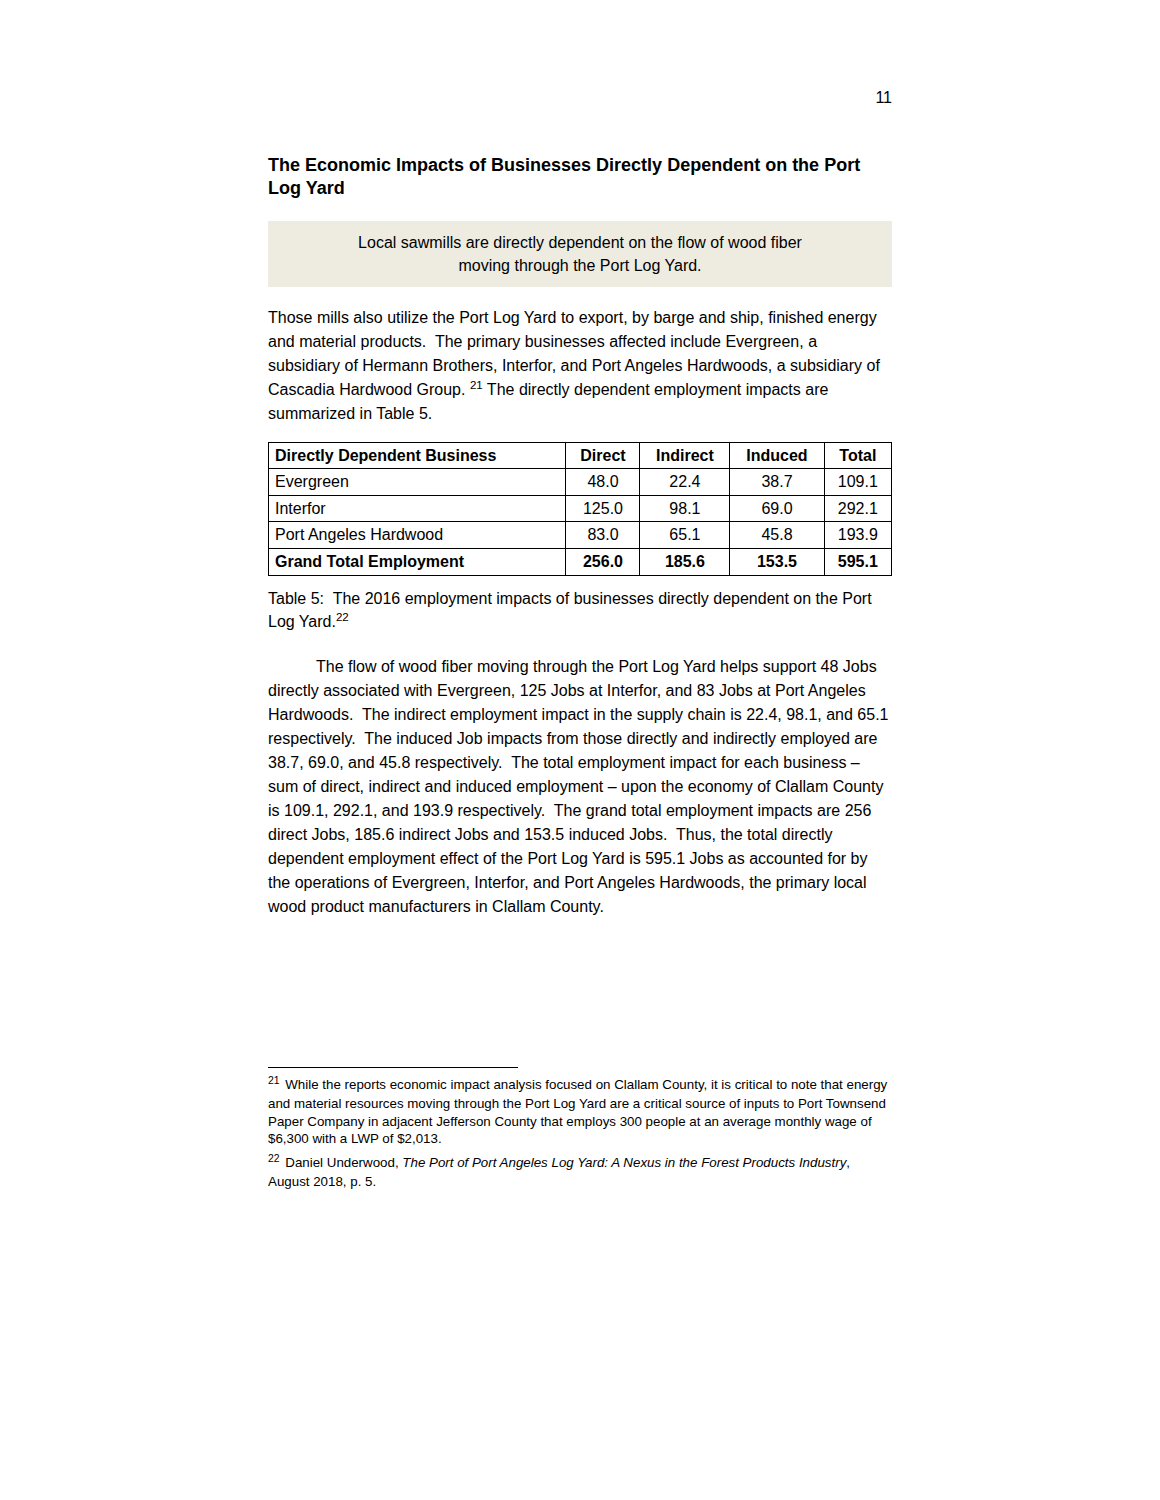11
The Economic Impacts of Businesses Directly Dependent on the Port Log Yard
Local sawmills are directly dependent on the flow of wood fiber
moving through the Port Log Yard.
Those mills also utilize the Port Log Yard to export, by barge and ship, finished energy and material products. The primary businesses affected include Evergreen, a subsidiary of Hermann Brothers, Interfor, and Port Angeles Hardwoods, a subsidiary of Cascadia Hardwood Group. 21 The directly dependent employment impacts are summarized in Table 5.
| Directly Dependent Business | Direct | Indirect | Induced | Total |
| --- | --- | --- | --- | --- |
| Evergreen | 48.0 | 22.4 | 38.7 | 109.1 |
| Interfor | 125.0 | 98.1 | 69.0 | 292.1 |
| Port Angeles Hardwood | 83.0 | 65.1 | 45.8 | 193.9 |
| Grand Total Employment | 256.0 | 185.6 | 153.5 | 595.1 |
Table 5: The 2016 employment impacts of businesses directly dependent on the Port Log Yard.22
The flow of wood fiber moving through the Port Log Yard helps support 48 Jobs directly associated with Evergreen, 125 Jobs at Interfor, and 83 Jobs at Port Angeles Hardwoods. The indirect employment impact in the supply chain is 22.4, 98.1, and 65.1 respectively. The induced Job impacts from those directly and indirectly employed are 38.7, 69.0, and 45.8 respectively. The total employment impact for each business – sum of direct, indirect and induced employment – upon the economy of Clallam County is 109.1, 292.1, and 193.9 respectively. The grand total employment impacts are 256 direct Jobs, 185.6 indirect Jobs and 153.5 induced Jobs. Thus, the total directly dependent employment effect of the Port Log Yard is 595.1 Jobs as accounted for by the operations of Evergreen, Interfor, and Port Angeles Hardwoods, the primary local wood product manufacturers in Clallam County.
21 While the reports economic impact analysis focused on Clallam County, it is critical to note that energy and material resources moving through the Port Log Yard are a critical source of inputs to Port Townsend Paper Company in adjacent Jefferson County that employs 300 people at an average monthly wage of $6,300 with a LWP of $2,013.
22 Daniel Underwood, The Port of Port Angeles Log Yard: A Nexus in the Forest Products Industry, August 2018, p. 5.